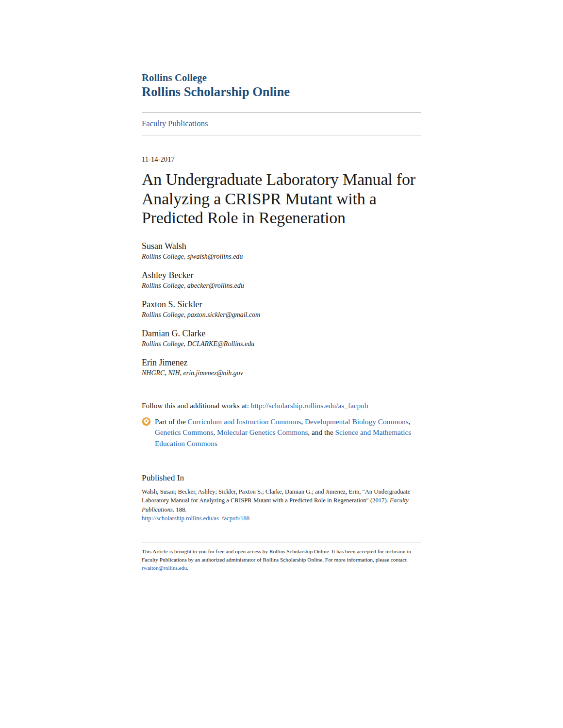Rollins College
Rollins Scholarship Online
Faculty Publications
11-14-2017
An Undergraduate Laboratory Manual for Analyzing a CRISPR Mutant with a Predicted Role in Regeneration
Susan Walsh
Rollins College, sjwalsh@rollins.edu
Ashley Becker
Rollins College, abecker@rollins.edu
Paxton S. Sickler
Rollins College, paxton.sickler@gmail.com
Damian G. Clarke
Rollins College, DCLARKE@Rollins.edu
Erin Jimenez
NHGRC, NIH, erin.jimenez@nih.gov
Follow this and additional works at: http://scholarship.rollins.edu/as_facpub
Part of the Curriculum and Instruction Commons, Developmental Biology Commons, Genetics Commons, Molecular Genetics Commons, and the Science and Mathematics Education Commons
Published In
Walsh, Susan; Becker, Ashley; Sickler, Paxton S.; Clarke, Damian G.; and Jimenez, Erin, "An Undergraduate Laboratory Manual for Analyzing a CRISPR Mutant with a Predicted Role in Regeneration" (2017). Faculty Publications. 188.
http://scholarship.rollins.edu/as_facpub/188
This Article is brought to you for free and open access by Rollins Scholarship Online. It has been accepted for inclusion in Faculty Publications by an authorized administrator of Rollins Scholarship Online. For more information, please contact rwalton@rollins.edu.